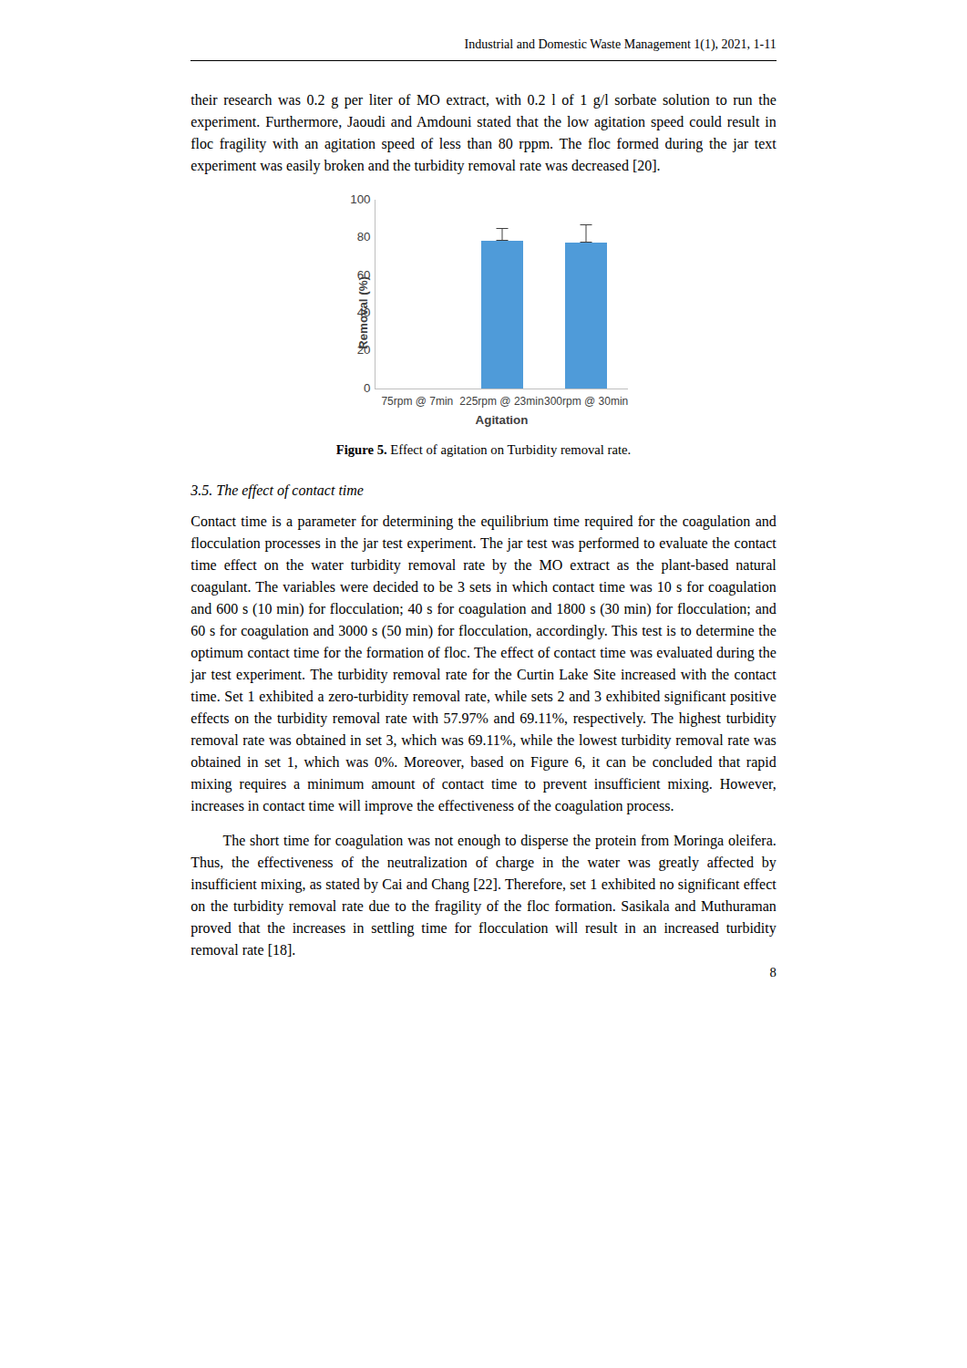Industrial and Domestic Waste Management 1(1), 2021, 1-11
their research was 0.2 g per liter of MO extract, with 0.2 l of 1 g/l sorbate solution to run the experiment. Furthermore, Jaoudi and Amdouni stated that the low agitation speed could result in floc fragility with an agitation speed of less than 80 rppm. The floc formed during the jar text experiment was easily broken and the turbidity removal rate was decreased [20].
Removal (%)
100
80
60
40
20
0
75rpm @ 7min 225rpm @ 23min 300rpm @ 30min
Agitation
Figure 5. Effect of agitation on Turbidity removal rate.
3.5. The effect of contact time
Contact time is a parameter for determining the equilibrium time required for the coagulation and flocculation processes in the jar test experiment. The jar test was performed to evaluate the contact time effect on the water turbidity removal rate by the MO extract as the plant-based natural coagulant. The variables were decided to be 3 sets in which contact time was 10 s for coagulation and 600 s (10 min) for flocculation; 40 s for coagulation and 1800 s (30 min) for flocculation; and 60 s for coagulation and 3000 s (50 min) for flocculation, accordingly. This test is to determine the optimum contact time for the formation of floc. The effect of contact time was evaluated during the jar test experiment. The turbidity removal rate for the Curtin Lake Site increased with the contact time. Set 1 exhibited a zero-turbidity removal rate, while sets 2 and 3 exhibited significant positive effects on the turbidity removal rate with 57.97% and 69.11%, respectively. The highest turbidity removal rate was obtained in set 3, which was 69.11%, while the lowest turbidity removal rate was obtained in set 1, which was 0%. Moreover, based on Figure 6, it can be concluded that rapid mixing requires a minimum amount of contact time to prevent insufficient mixing. However, increases in contact time will improve the effectiveness of the coagulation process.
The short time for coagulation was not enough to disperse the protein from Moringa oleifera. Thus, the effectiveness of the neutralization of charge in the water was greatly affected by insufficient mixing, as stated by Cai and Chang [22]. Therefore, set 1 exhibited no significant effect on the turbidity removal rate due to the fragility of the floc formation. Sasikala and Muthuraman proved that the increases in settling time for flocculation will result in an increased turbidity removal rate [18].
8